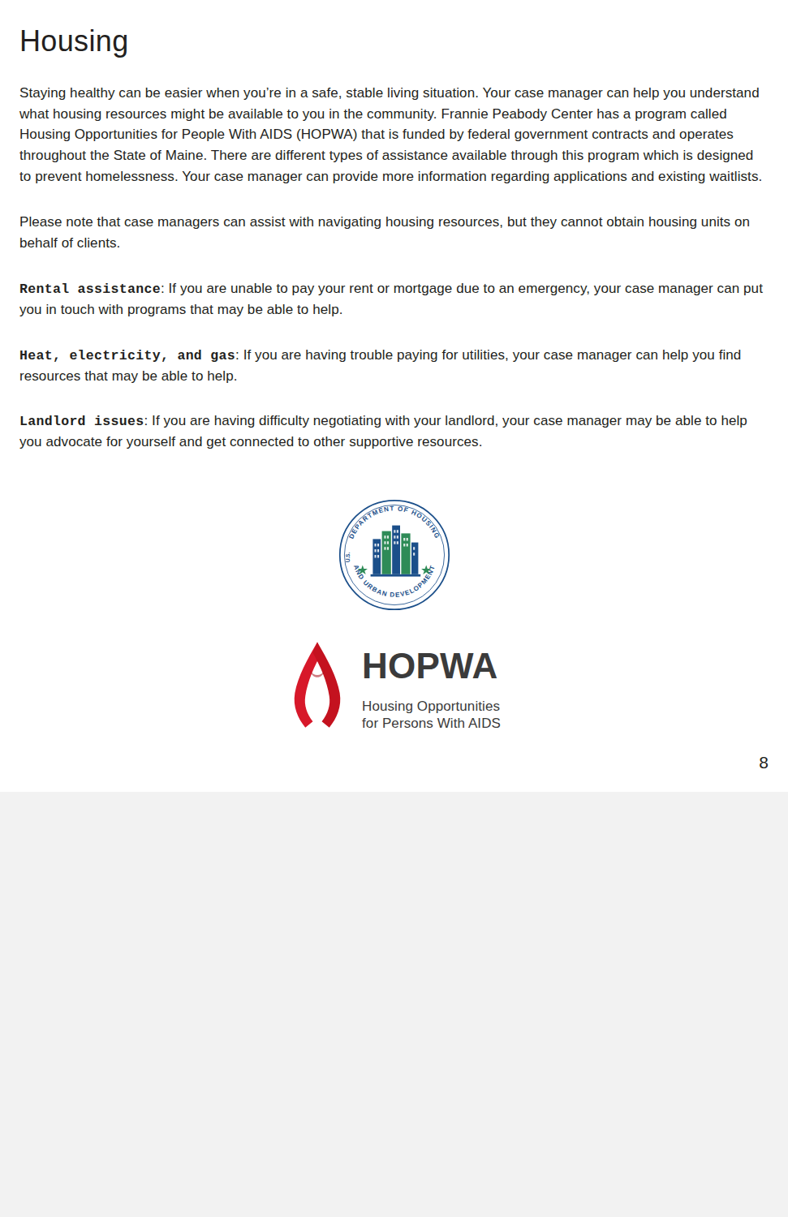Housing
Staying healthy can be easier when you’re in a safe, stable living situation. Your case manager can help you understand what housing resources might be available to you in the community. Frannie Peabody Center has a program called Housing Opportunities for People With AIDS (HOPWA) that is funded by federal government contracts and operates throughout the State of Maine. There are different types of assistance available through this program which is designed to prevent homelessness. Your case manager can provide more information regarding applications and existing waitlists.
Please note that case managers can assist with navigating housing resources, but they cannot obtain housing units on behalf of clients.
Rental assistance: If you are unable to pay your rent or mortgage due to an emergency, your case manager can put you in touch with programs that may be able to help.
Heat, electricity, and gas: If you are having trouble paying for utilities, your case manager can help you find resources that may be able to help.
Landlord issues: If you are having difficulty negotiating with your landlord, your case manager may be able to help you advocate for yourself and get connected to other supportive resources.
DEPARTMENT OF HOUSING AND URBAN DEVELOPMENT U.S.
HOPWA
Housing Opportunities
for Persons With AIDS
8